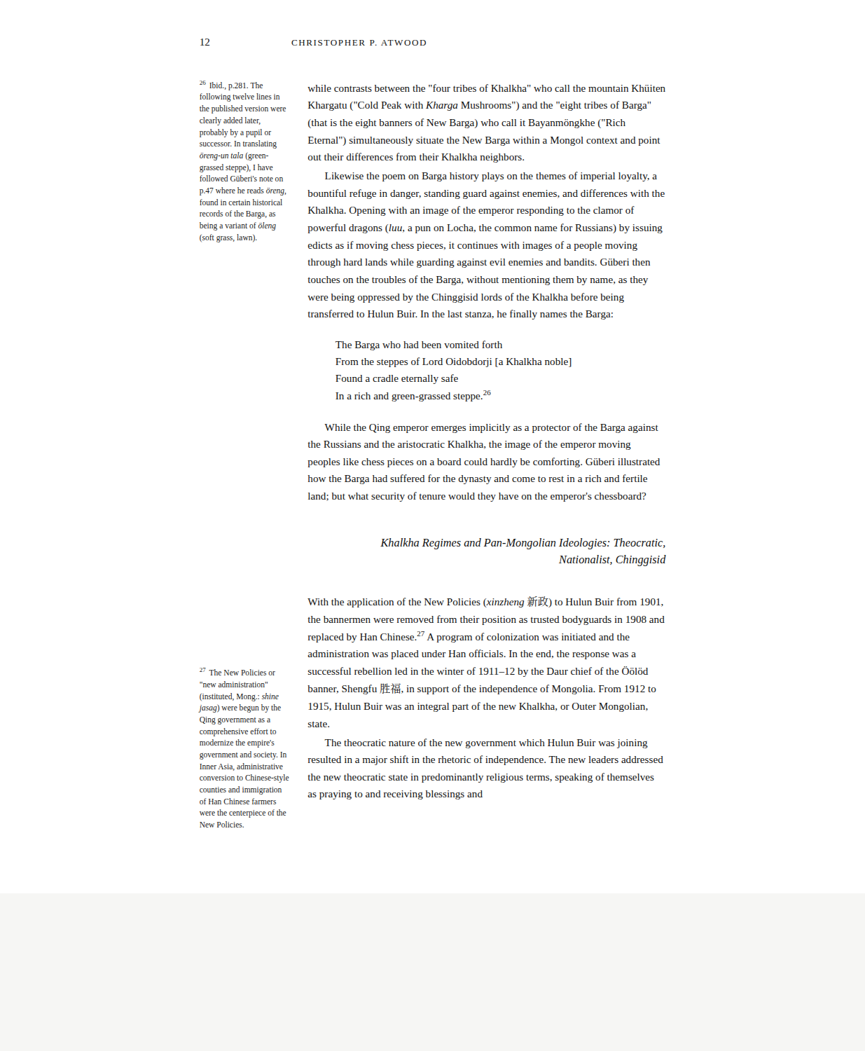12
Christopher P. Atwood
26 Ibid., p.281. The following twelve lines in the published version were clearly added later, probably by a pupil or successor. In translating öreng-un tala (green-grassed steppe), I have followed Güberi's note on p.47 where he reads öreng, found in certain historical records of the Barga, as being a variant of öleng (soft grass, lawn).
27 The New Policies or "new administration" (instituted, Mong.: shine jasag) were begun by the Qing government as a comprehensive effort to modernize the empire's government and society. In Inner Asia, administrative conversion to Chinese-style counties and immigration of Han Chinese farmers were the centerpiece of the New Policies.
while contrasts between the "four tribes of Khalkha" who call the mountain Khüiten Khargatu ("Cold Peak with Kharga Mushrooms") and the "eight tribes of Barga" (that is the eight banners of New Barga) who call it Bayanmöngkhe ("Rich Eternal") simultaneously situate the New Barga within a Mongol context and point out their differences from their Khalkha neighbors.
Likewise the poem on Barga history plays on the themes of imperial loyalty, a bountiful refuge in danger, standing guard against enemies, and differences with the Khalkha. Opening with an image of the emperor responding to the clamor of powerful dragons (luu, a pun on Locha, the common name for Russians) by issuing edicts as if moving chess pieces, it continues with images of a people moving through hard lands while guarding against evil enemies and bandits. Güberi then touches on the troubles of the Barga, without mentioning them by name, as they were being oppressed by the Chinggisid lords of the Khalkha before being transferred to Hulun Buir. In the last stanza, he finally names the Barga:
The Barga who had been vomited forth
From the steppes of Lord Oidobdorji [a Khalkha noble]
Found a cradle eternally safe
In a rich and green-grassed steppe.26
While the Qing emperor emerges implicitly as a protector of the Barga against the Russians and the aristocratic Khalkha, the image of the emperor moving peoples like chess pieces on a board could hardly be comforting. Güberi illustrated how the Barga had suffered for the dynasty and come to rest in a rich and fertile land; but what security of tenure would they have on the emperor's chessboard?
Khalkha Regimes and Pan-Mongolian Ideologies: Theocratic, Nationalist, Chinggisid
With the application of the New Policies (xinzheng 新政) to Hulun Buir from 1901, the bannermen were removed from their position as trusted bodyguards in 1908 and replaced by Han Chinese.27 A program of colonization was initiated and the administration was placed under Han officials. In the end, the response was a successful rebellion led in the winter of 1911–12 by the Daur chief of the Öölöd banner, Shengfu 胜福, in support of the independence of Mongolia. From 1912 to 1915, Hulun Buir was an integral part of the new Khalkha, or Outer Mongolian, state.
The theocratic nature of the new government which Hulun Buir was joining resulted in a major shift in the rhetoric of independence. The new leaders addressed the new theocratic state in predominantly religious terms, speaking of themselves as praying to and receiving blessings and